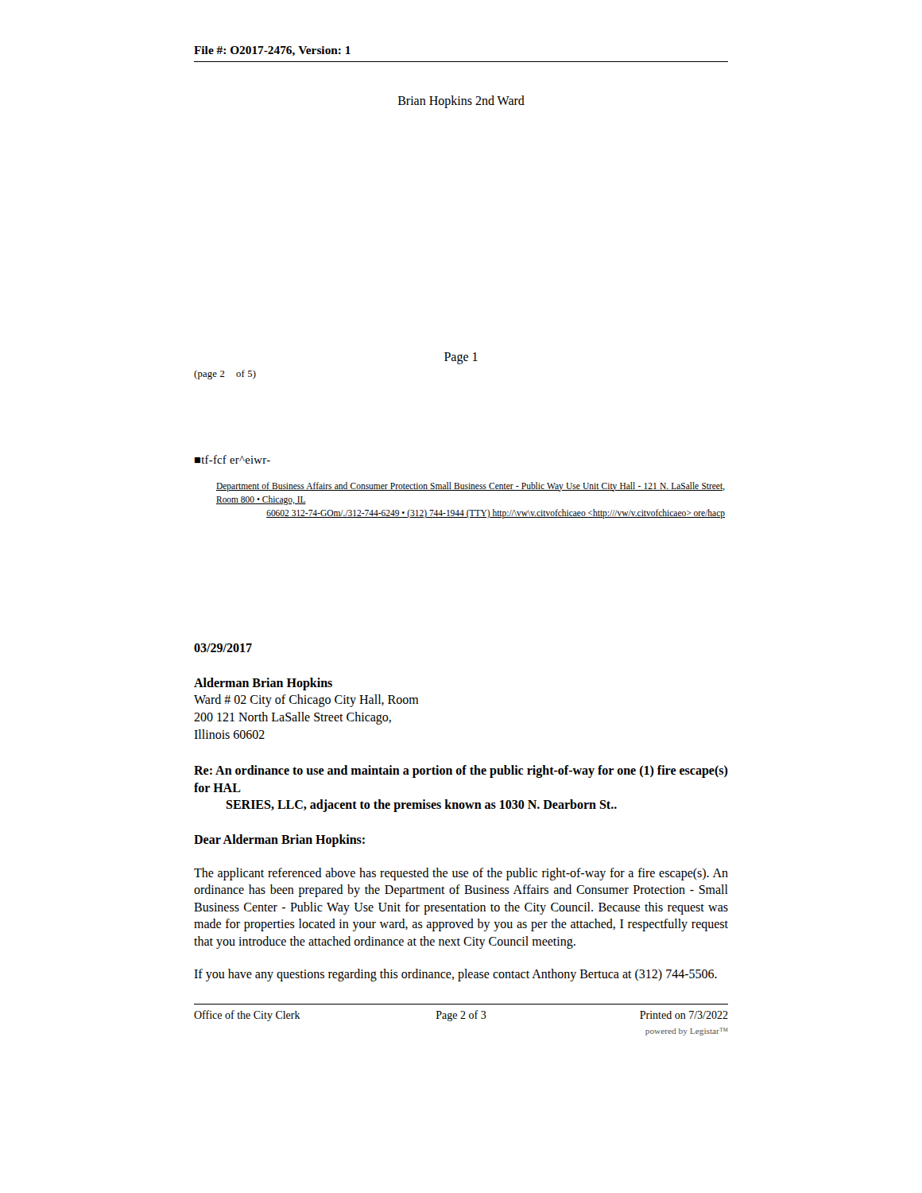File #: O2017-2476, Version: 1
Brian Hopkins 2nd Ward
Page 1
(page 2 of 5)
■tf-fcf er^eiwr-
Department of Business Affairs and Consumer Protection Small Business Center - Public Way Use Unit City Hall - 121 N. LaSalle Street, Room 800 • Chicago, IL 60602 312-74-GOm/./312-744-6249 • (312) 744-1944 (TTY) http://\vw\v.citvofchicaeo <http:///vw/v.citvofchicaeo> ore/hacp
03/29/2017
Alderman Brian Hopkins
Ward # 02 City of Chicago City Hall, Room
200 121 North LaSalle Street Chicago,
Illinois 60602
Re: An ordinance to use and maintain a portion of the public right-of-way for one (1) fire escape(s) for HAL SERIES, LLC, adjacent to the premises known as 1030 N. Dearborn St..
Dear Alderman Brian Hopkins:
The applicant referenced above has requested the use of the public right-of-way for a fire escape(s). An ordinance has been prepared by the Department of Business Affairs and Consumer Protection - Small Business Center - Public Way Use Unit for presentation to the City Council. Because this request was made for properties located in your ward, as approved by you as per the attached, I respectfully request that you introduce the attached ordinance at the next City Council meeting.
If you have any questions regarding this ordinance, please contact Anthony Bertuca at (312) 744-5506.
Office of the City Clerk
Page 2 of 3
Printed on 7/3/2022 powered by Legistar™